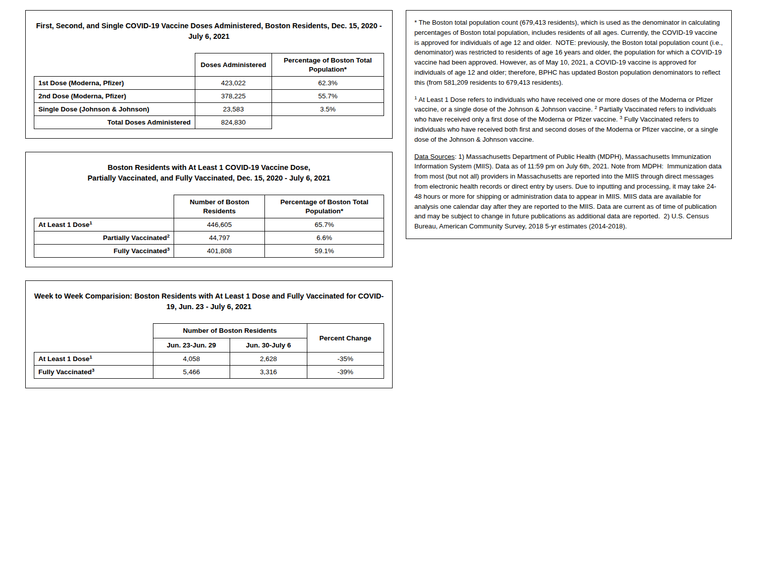First, Second, and Single COVID-19 Vaccine Doses Administered, Boston Residents, Dec. 15, 2020 - July 6, 2021
| | Doses Administered | Percentage of Boston Total Population* |
| 1st Dose (Moderna, Pfizer) | 423,022 | 62.3% |
| 2nd Dose (Moderna, Pfizer) | 378,225 | 55.7% |
| Single Dose (Johnson & Johnson) | 23,583 | 3.5% |
| Total Doses Administered | 824,830 | |
Boston Residents with At Least 1 COVID-19 Vaccine Dose,
Partially Vaccinated, and Fully Vaccinated, Dec. 15, 2020 - July 6, 2021
| | Number of Boston Residents | Percentage of Boston Total Population* |
| At Least 1 Dose 1 | 446,605 | 65.7% |
| Partially Vaccinated 2 | 44,797 | 6.6% |
| Fully Vaccinated 3 | 401,808 | 59.1% |
Week to Week Comparision: Boston Residents with At Least 1 Dose and Fully Vaccinated for COVID-19, Jun. 23 - July 6, 2021
| | Number of Boston Residents | Percent Change |
| | Jun. 23-Jun. 29 | Jun. 30-July 6 |
| At Least 1 Dose 1 | 4,058 | 2,628 | -35% |
| Fully Vaccinated 3 | 5,466 | 3,316 | -39% |
* The Boston total population count (679,413 residents), which is used as the denominator in calculating percentages of Boston total population, includes residents of all ages. Currently, the COVID-19 vaccine is approved for individuals of age 12 and older. NOTE: previously, the Boston total population count (i.e., denominator) was restricted to residents of age 16 years and older, the population for which a COVID-19 vaccine had been approved. However, as of May 10, 2021, a COVID-19 vaccine is approved for individuals of age 12 and older; therefore, BPHC has updated Boston population denominators to reflect this (from 581,209 residents to 679,413 residents).
1 At Least 1 Dose refers to individuals who have received one or more doses of the Moderna or Pfizer vaccine, or a single dose of the Johnson & Johnson vaccine. 2 Partially Vaccinated refers to individuals who have received only a first dose of the Moderna or Pfizer vaccine. 3 Fully Vaccinated refers to individuals who have received both first and second doses of the Moderna or Pfizer vaccine, or a single dose of the Johnson & Johnson vaccine.
Data Sources: 1) Massachusetts Department of Public Health (MDPH), Massachusetts Immunization Information System (MIIS). Data as of 11:59 pm on July 6th, 2021. Note from MDPH: Immunization data from most (but not all) providers in Massachusetts are reported into the MIIS through direct messages from electronic health records or direct entry by users. Due to inputting and processing, it may take 24-48 hours or more for shipping or administration data to appear in MIIS. MIIS data are available for analysis one calendar day after they are reported to the MIIS. Data are current as of time of publication and may be subject to change in future publications as additional data are reported. 2) U.S. Census Bureau, American Community Survey, 2018 5-yr estimates (2014-2018).